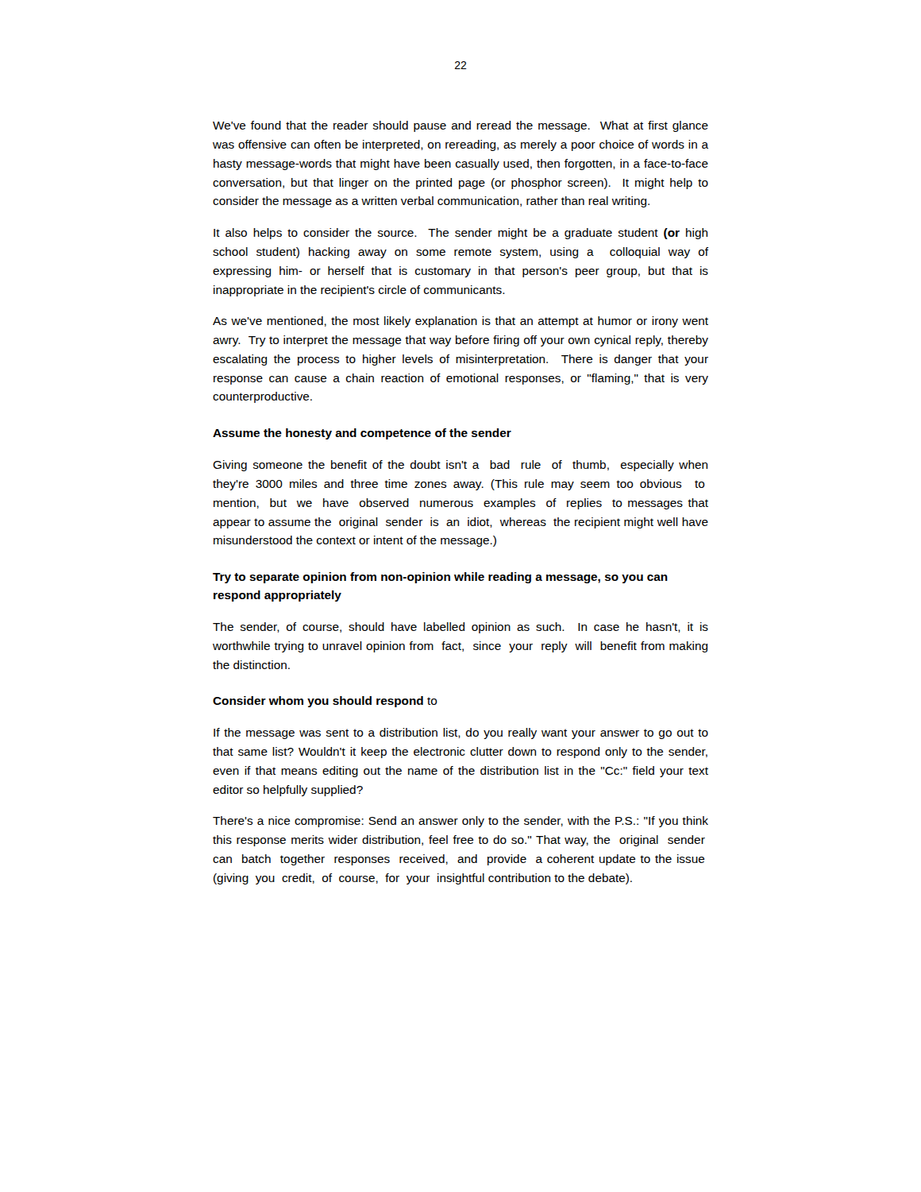22
We've found that the reader should pause and reread the message. What at first glance was offensive can often be interpreted, on rereading, as merely a poor choice of words in a hasty message-words that might have been casually used, then forgotten, in a face-to-face conversation, but that linger on the printed page (or phosphor screen). It might help to consider the message as a written verbal communication, rather than real writing.
It also helps to consider the source. The sender might be a graduate student (or high school student) hacking away on some remote system, using a colloquial way of expressing him- or herself that is customary in that person's peer group, but that is inappropriate in the recipient's circle of communicants.
As we've mentioned, the most likely explanation is that an attempt at humor or irony went awry. Try to interpret the message that way before firing off your own cynical reply, thereby escalating the process to higher levels of misinterpretation. There is danger that your response can cause a chain reaction of emotional responses, or "flaming," that is very counterproductive.
Assume the honesty and competence of the sender
Giving someone the benefit of the doubt isn't a bad rule of thumb, especially when they're 3000 miles and three time zones away. (This rule may seem too obvious to mention, but we have observed numerous examples of replies to messages that appear to assume the original sender is an idiot, whereas the recipient might well have misunderstood the context or intent of the message.)
Try to separate opinion from non-opinion while reading a message, so you can respond appropriately
The sender, of course, should have labelled opinion as such. In case he hasn't, it is worthwhile trying to unravel opinion from fact, since your reply will benefit from making the distinction.
Consider whom you should respond to
If the message was sent to a distribution list, do you really want your answer to go out to that same list? Wouldn't it keep the electronic clutter down to respond only to the sender, even if that means editing out the name of the distribution list in the "Cc:" field your text editor so helpfully supplied?
There's a nice compromise: Send an answer only to the sender, with the P.S.: "If you think this response merits wider distribution, feel free to do so." That way, the original sender can batch together responses received, and provide a coherent update to the issue (giving you credit, of course, for your insightful contribution to the debate).